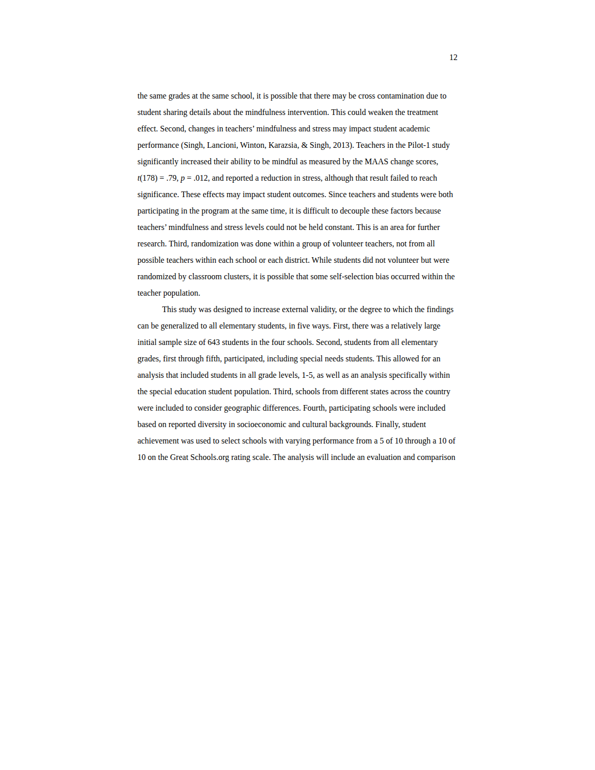12
the same grades at the same school, it is possible that there may be cross contamination due to student sharing details about the mindfulness intervention. This could weaken the treatment effect. Second, changes in teachers’ mindfulness and stress may impact student academic performance (Singh, Lancioni, Winton, Karazsia, & Singh, 2013). Teachers in the Pilot-1 study significantly increased their ability to be mindful as measured by the MAAS change scores, t(178) = .79, p = .012, and reported a reduction in stress, although that result failed to reach significance. These effects may impact student outcomes. Since teachers and students were both participating in the program at the same time, it is difficult to decouple these factors because teachers’ mindfulness and stress levels could not be held constant. This is an area for further research. Third, randomization was done within a group of volunteer teachers, not from all possible teachers within each school or each district. While students did not volunteer but were randomized by classroom clusters, it is possible that some self-selection bias occurred within the teacher population.
This study was designed to increase external validity, or the degree to which the findings can be generalized to all elementary students, in five ways. First, there was a relatively large initial sample size of 643 students in the four schools. Second, students from all elementary grades, first through fifth, participated, including special needs students. This allowed for an analysis that included students in all grade levels, 1-5, as well as an analysis specifically within the special education student population. Third, schools from different states across the country were included to consider geographic differences. Fourth, participating schools were included based on reported diversity in socioeconomic and cultural backgrounds. Finally, student achievement was used to select schools with varying performance from a 5 of 10 through a 10 of 10 on the Great Schools.org rating scale. The analysis will include an evaluation and comparison